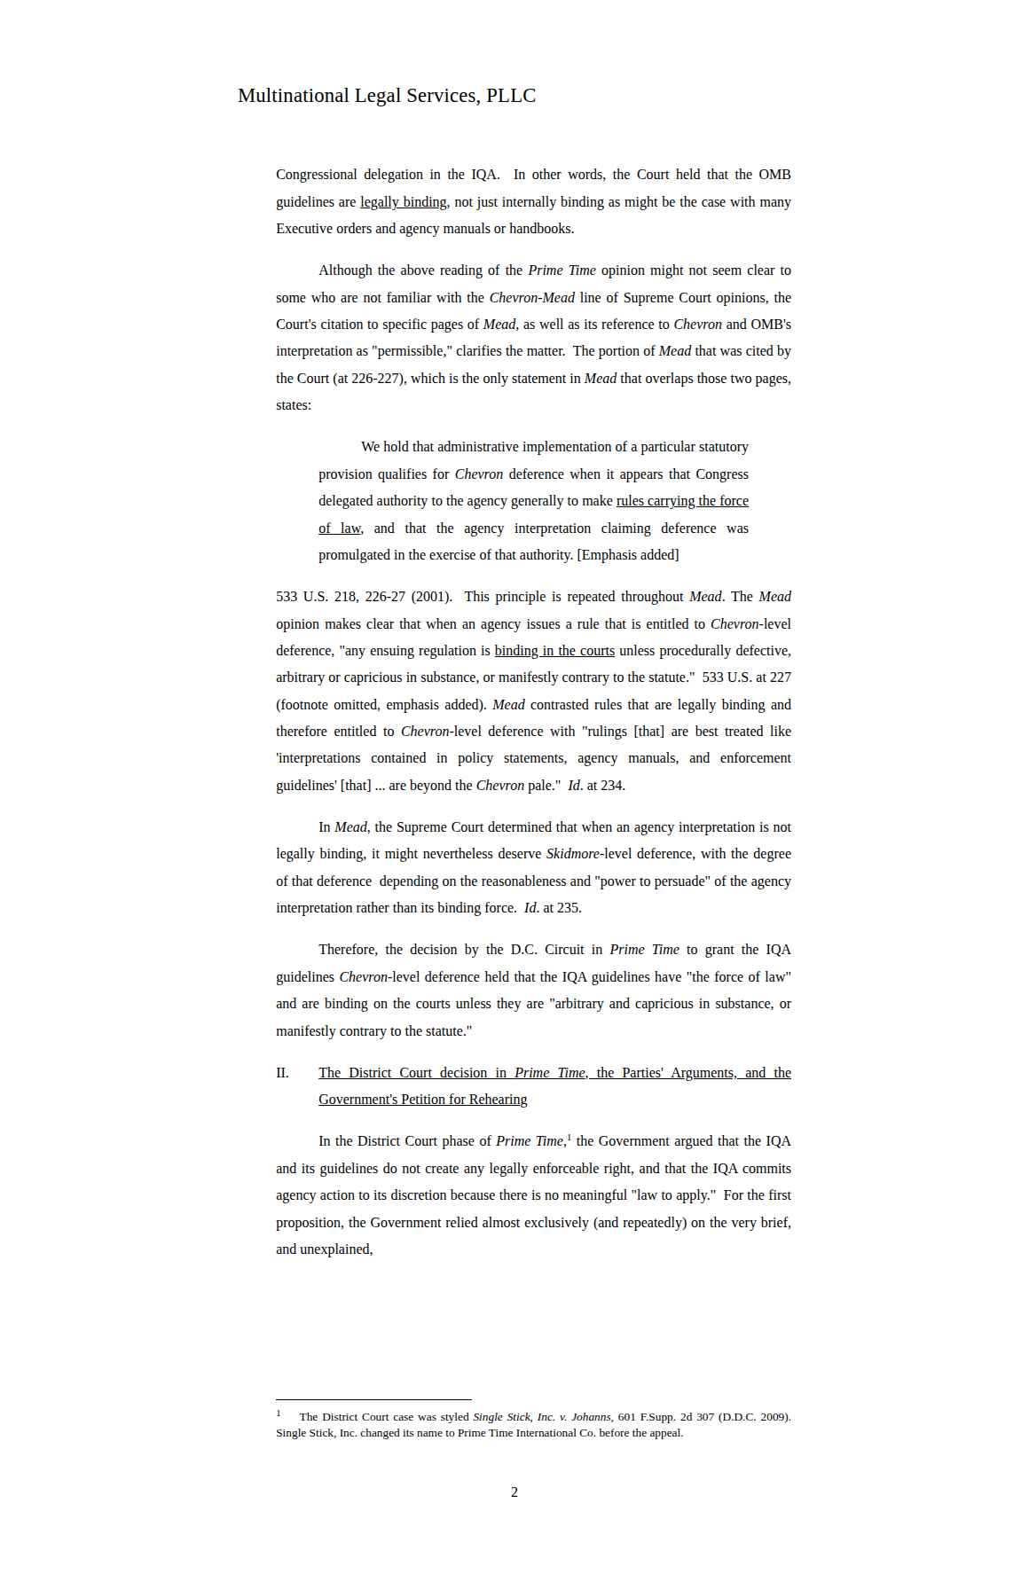Multinational Legal Services, PLLC
Congressional delegation in the IQA. In other words, the Court held that the OMB guidelines are legally binding, not just internally binding as might be the case with many Executive orders and agency manuals or handbooks.
Although the above reading of the Prime Time opinion might not seem clear to some who are not familiar with the Chevron-Mead line of Supreme Court opinions, the Court's citation to specific pages of Mead, as well as its reference to Chevron and OMB's interpretation as "permissible," clarifies the matter. The portion of Mead that was cited by the Court (at 226-227), which is the only statement in Mead that overlaps those two pages, states:
We hold that administrative implementation of a particular statutory provision qualifies for Chevron deference when it appears that Congress delegated authority to the agency generally to make rules carrying the force of law, and that the agency interpretation claiming deference was promulgated in the exercise of that authority. [Emphasis added]
533 U.S. 218, 226-27 (2001). This principle is repeated throughout Mead. The Mead opinion makes clear that when an agency issues a rule that is entitled to Chevron-level deference, "any ensuing regulation is binding in the courts unless procedurally defective, arbitrary or capricious in substance, or manifestly contrary to the statute." 533 U.S. at 227 (footnote omitted, emphasis added). Mead contrasted rules that are legally binding and therefore entitled to Chevron-level deference with "rulings [that] are best treated like 'interpretations contained in policy statements, agency manuals, and enforcement guidelines' [that] ... are beyond the Chevron pale." Id. at 234.
In Mead, the Supreme Court determined that when an agency interpretation is not legally binding, it might nevertheless deserve Skidmore-level deference, with the degree of that deference depending on the reasonableness and "power to persuade" of the agency interpretation rather than its binding force. Id. at 235.
Therefore, the decision by the D.C. Circuit in Prime Time to grant the IQA guidelines Chevron-level deference held that the IQA guidelines have "the force of law" and are binding on the courts unless they are "arbitrary and capricious in substance, or manifestly contrary to the statute."
II. The District Court decision in Prime Time, the Parties' Arguments, and the Government's Petition for Rehearing
In the District Court phase of Prime Time,1 the Government argued that the IQA and its guidelines do not create any legally enforceable right, and that the IQA commits agency action to its discretion because there is no meaningful "law to apply." For the first proposition, the Government relied almost exclusively (and repeatedly) on the very brief, and unexplained,
1 The District Court case was styled Single Stick, Inc. v. Johanns, 601 F.Supp. 2d 307 (D.D.C. 2009). Single Stick, Inc. changed its name to Prime Time International Co. before the appeal.
2